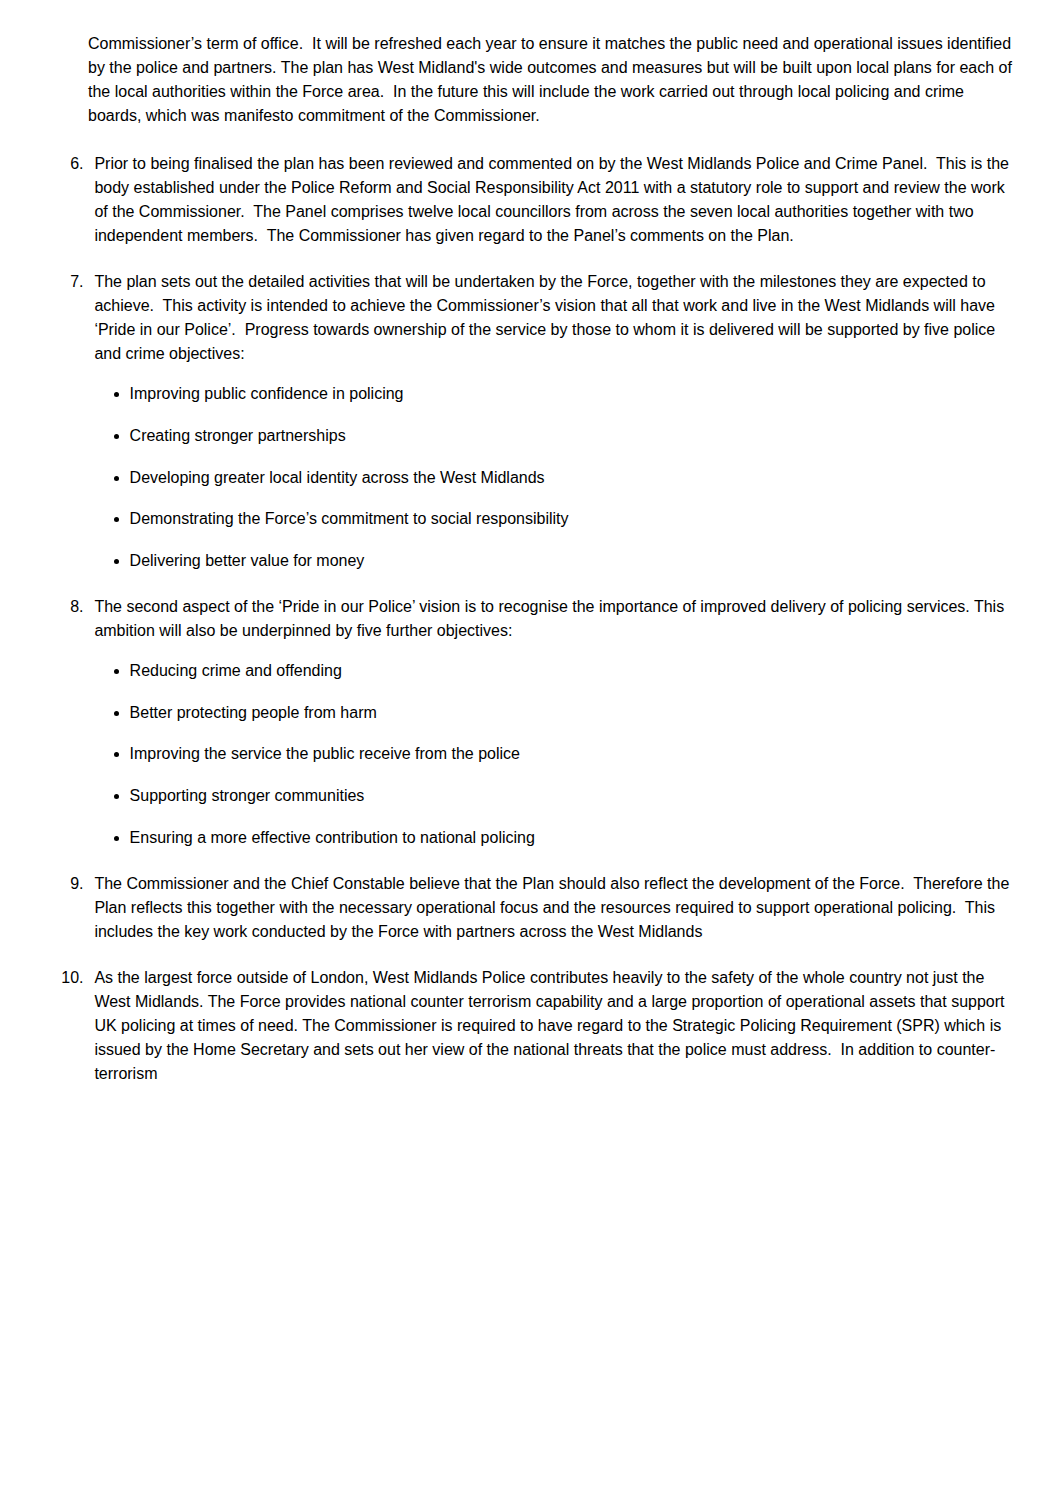Commissioner’s term of office. It will be refreshed each year to ensure it matches the public need and operational issues identified by the police and partners. The plan has West Midland's wide outcomes and measures but will be built upon local plans for each of the local authorities within the Force area. In the future this will include the work carried out through local policing and crime boards, which was manifesto commitment of the Commissioner.
Prior to being finalised the plan has been reviewed and commented on by the West Midlands Police and Crime Panel. This is the body established under the Police Reform and Social Responsibility Act 2011 with a statutory role to support and review the work of the Commissioner. The Panel comprises twelve local councillors from across the seven local authorities together with two independent members. The Commissioner has given regard to the Panel’s comments on the Plan.
The plan sets out the detailed activities that will be undertaken by the Force, together with the milestones they are expected to achieve. This activity is intended to achieve the Commissioner’s vision that all that work and live in the West Midlands will have ‘Pride in our Police’. Progress towards ownership of the service by those to whom it is delivered will be supported by five police and crime objectives:
Improving public confidence in policing
Creating stronger partnerships
Developing greater local identity across the West Midlands
Demonstrating the Force’s commitment to social responsibility
Delivering better value for money
The second aspect of the ‘Pride in our Police’ vision is to recognise the importance of improved delivery of policing services. This ambition will also be underpinned by five further objectives:
Reducing crime and offending
Better protecting people from harm
Improving the service the public receive from the police
Supporting stronger communities
Ensuring a more effective contribution to national policing
The Commissioner and the Chief Constable believe that the Plan should also reflect the development of the Force. Therefore the Plan reflects this together with the necessary operational focus and the resources required to support operational policing. This includes the key work conducted by the Force with partners across the West Midlands
As the largest force outside of London, West Midlands Police contributes heavily to the safety of the whole country not just the West Midlands. The Force provides national counter terrorism capability and a large proportion of operational assets that support UK policing at times of need. The Commissioner is required to have regard to the Strategic Policing Requirement (SPR) which is issued by the Home Secretary and sets out her view of the national threats that the police must address. In addition to counter-terrorism